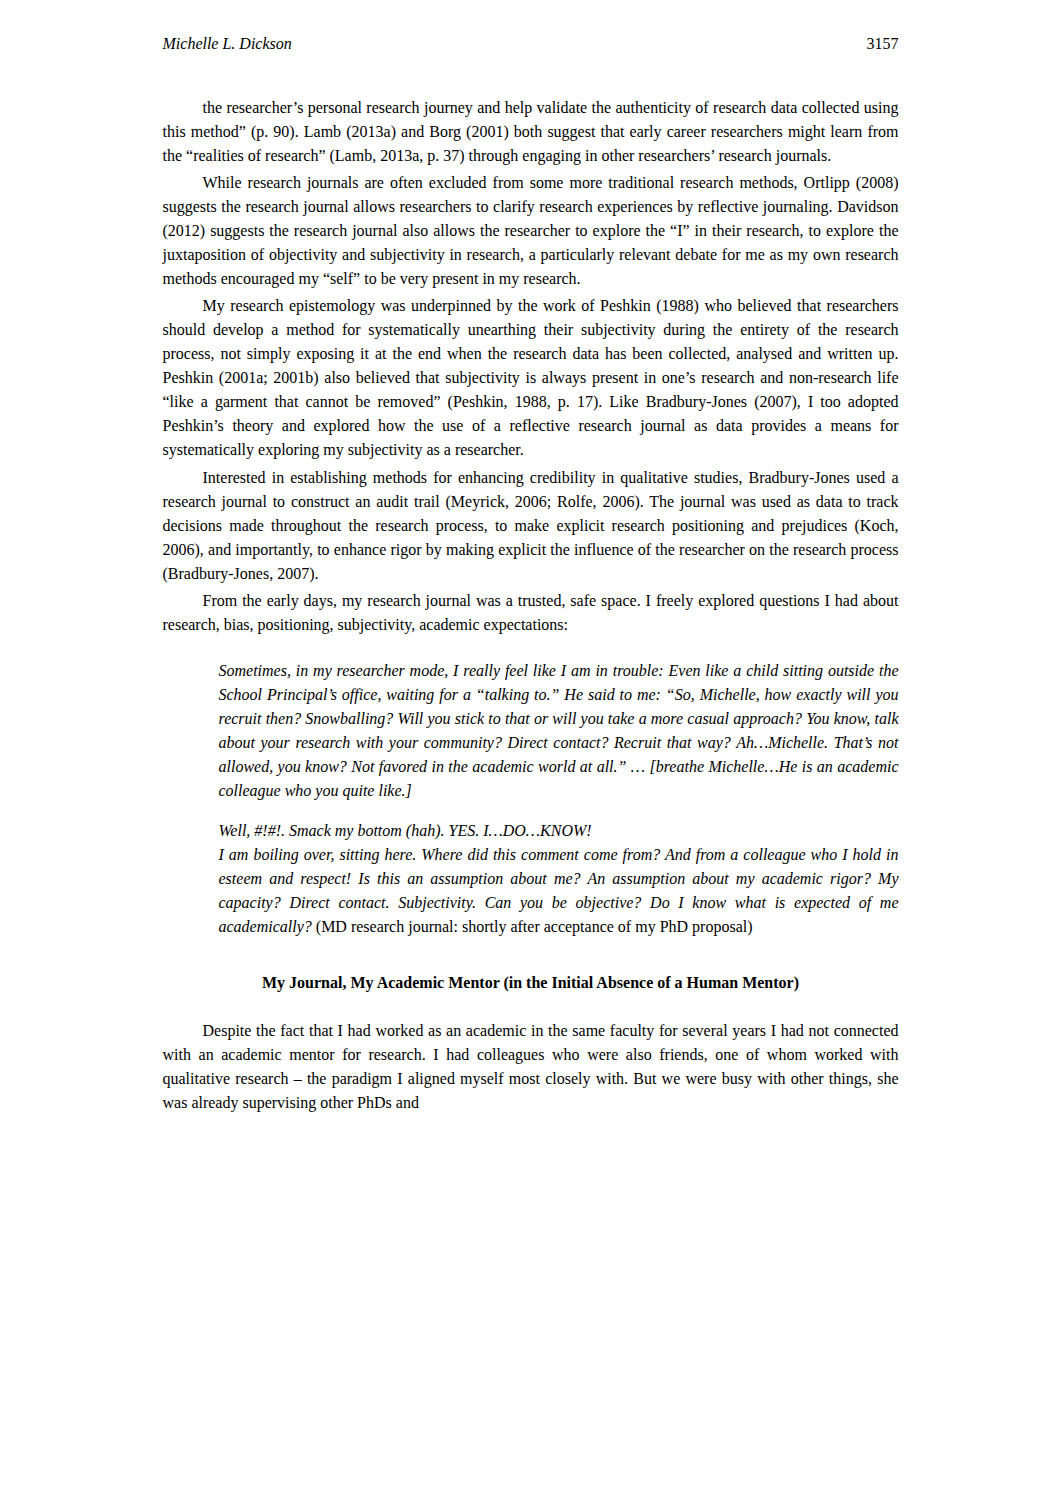Michelle L. Dickson 3157
the researcher’s personal research journey and help validate the authenticity of research data collected using this method” (p. 90). Lamb (2013a) and Borg (2001) both suggest that early career researchers might learn from the “realities of research” (Lamb, 2013a, p. 37) through engaging in other researchers’ research journals.
While research journals are often excluded from some more traditional research methods, Ortlipp (2008) suggests the research journal allows researchers to clarify research experiences by reflective journaling. Davidson (2012) suggests the research journal also allows the researcher to explore the “I” in their research, to explore the juxtaposition of objectivity and subjectivity in research, a particularly relevant debate for me as my own research methods encouraged my “self” to be very present in my research.
My research epistemology was underpinned by the work of Peshkin (1988) who believed that researchers should develop a method for systematically unearthing their subjectivity during the entirety of the research process, not simply exposing it at the end when the research data has been collected, analysed and written up. Peshkin (2001a; 2001b) also believed that subjectivity is always present in one’s research and non-research life “like a garment that cannot be removed” (Peshkin, 1988, p. 17). Like Bradbury-Jones (2007), I too adopted Peshkin’s theory and explored how the use of a reflective research journal as data provides a means for systematically exploring my subjectivity as a researcher.
Interested in establishing methods for enhancing credibility in qualitative studies, Bradbury-Jones used a research journal to construct an audit trail (Meyrick, 2006; Rolfe, 2006). The journal was used as data to track decisions made throughout the research process, to make explicit research positioning and prejudices (Koch, 2006), and importantly, to enhance rigor by making explicit the influence of the researcher on the research process (Bradbury-Jones, 2007).
From the early days, my research journal was a trusted, safe space. I freely explored questions I had about research, bias, positioning, subjectivity, academic expectations:
Sometimes, in my researcher mode, I really feel like I am in trouble: Even like a child sitting outside the School Principal’s office, waiting for a “talking to.” He said to me: “So, Michelle, how exactly will you recruit then? Snowballing? Will you stick to that or will you take a more casual approach? You know, talk about your research with your community? Direct contact? Recruit that way? Ah…Michelle. That’s not allowed, you know? Not favored in the academic world at all.” … [breathe Michelle…He is an academic colleague who you quite like.]
Well, #!#!. Smack my bottom (hah). YES. I…DO…KNOW!
I am boiling over, sitting here. Where did this comment come from? And from a colleague who I hold in esteem and respect! Is this an assumption about me? An assumption about my academic rigor? My capacity? Direct contact. Subjectivity. Can you be objective? Do I know what is expected of me academically? (MD research journal: shortly after acceptance of my PhD proposal)
My Journal, My Academic Mentor (in the Initial Absence of a Human Mentor)
Despite the fact that I had worked as an academic in the same faculty for several years I had not connected with an academic mentor for research. I had colleagues who were also friends, one of whom worked with qualitative research – the paradigm I aligned myself most closely with. But we were busy with other things, she was already supervising other PhDs and